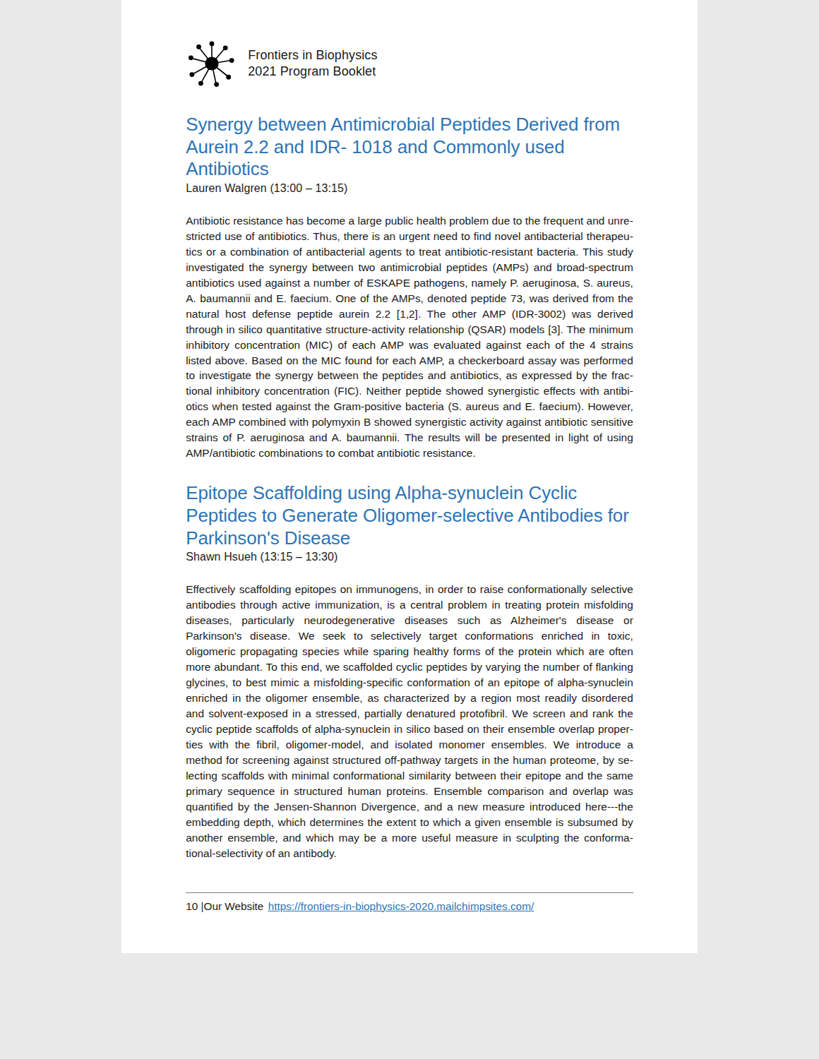Frontiers in Biophysics
2021 Program Booklet
Synergy between Antimicrobial Peptides Derived from Aurein 2.2 and IDR- 1018 and Commonly used Antibiotics
Lauren Walgren (13:00 – 13:15)
Antibiotic resistance has become a large public health problem due to the frequent and unrestricted use of antibiotics. Thus, there is an urgent need to find novel antibacterial therapeutics or a combination of antibacterial agents to treat antibiotic-resistant bacteria. This study investigated the synergy between two antimicrobial peptides (AMPs) and broad-spectrum antibiotics used against a number of ESKAPE pathogens, namely P. aeruginosa, S. aureus, A. baumannii and E. faecium. One of the AMPs, denoted peptide 73, was derived from the natural host defense peptide aurein 2.2 [1,2]. The other AMP (IDR-3002) was derived through in silico quantitative structure-activity relationship (QSAR) models [3]. The minimum inhibitory concentration (MIC) of each AMP was evaluated against each of the 4 strains listed above. Based on the MIC found for each AMP, a checkerboard assay was performed to investigate the synergy between the peptides and antibiotics, as expressed by the fractional inhibitory concentration (FIC). Neither peptide showed synergistic effects with antibiotics when tested against the Gram-positive bacteria (S. aureus and E. faecium). However, each AMP combined with polymyxin B showed synergistic activity against antibiotic sensitive strains of P. aeruginosa and A. baumannii. The results will be presented in light of using AMP/antibiotic combinations to combat antibiotic resistance.
Epitope Scaffolding using Alpha-synuclein Cyclic Peptides to Generate Oligomer-selective Antibodies for Parkinson's Disease
Shawn Hsueh (13:15 – 13:30)
Effectively scaffolding epitopes on immunogens, in order to raise conformationally selective antibodies through active immunization, is a central problem in treating protein misfolding diseases, particularly neurodegenerative diseases such as Alzheimer's disease or Parkinson's disease. We seek to selectively target conformations enriched in toxic, oligomeric propagating species while sparing healthy forms of the protein which are often more abundant. To this end, we scaffolded cyclic peptides by varying the number of flanking glycines, to best mimic a misfolding-specific conformation of an epitope of alpha-synuclein enriched in the oligomer ensemble, as characterized by a region most readily disordered and solvent-exposed in a stressed, partially denatured protofibril. We screen and rank the cyclic peptide scaffolds of alpha-synuclein in silico based on their ensemble overlap properties with the fibril, oligomer-model, and isolated monomer ensembles. We introduce a method for screening against structured off-pathway targets in the human proteome, by selecting scaffolds with minimal conformational similarity between their epitope and the same primary sequence in structured human proteins. Ensemble comparison and overlap was quantified by the Jensen-Shannon Divergence, and a new measure introduced here---the embedding depth, which determines the extent to which a given ensemble is subsumed by another ensemble, and which may be a more useful measure in sculpting the conformational-selectivity of an antibody.
10 |Our Website https://frontiers-in-biophysics-2020.mailchimpsites.com/